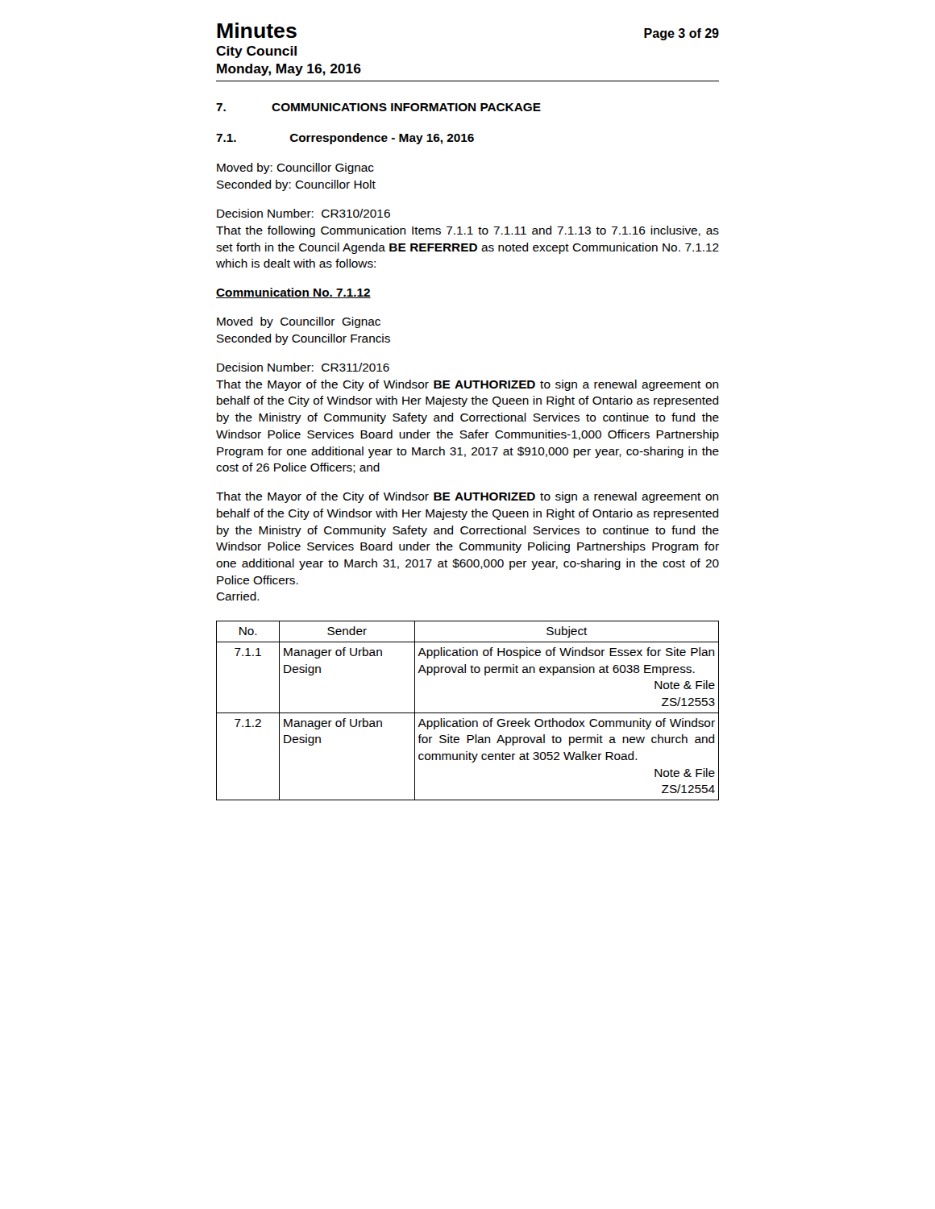Minutes
City Council
Monday, May 16, 2016
Page 3 of 29
7. COMMUNICATIONS INFORMATION PACKAGE
7.1. Correspondence - May 16, 2016
Moved by: Councillor Gignac
Seconded by: Councillor Holt
Decision Number: CR310/2016
That the following Communication Items 7.1.1 to 7.1.11 and 7.1.13 to 7.1.16 inclusive, as set forth in the Council Agenda BE REFERRED as noted except Communication No. 7.1.12 which is dealt with as follows:
Communication No. 7.1.12
Moved by Councillor Gignac
Seconded by Councillor Francis
Decision Number: CR311/2016
That the Mayor of the City of Windsor BE AUTHORIZED to sign a renewal agreement on behalf of the City of Windsor with Her Majesty the Queen in Right of Ontario as represented by the Ministry of Community Safety and Correctional Services to continue to fund the Windsor Police Services Board under the Safer Communities-1,000 Officers Partnership Program for one additional year to March 31, 2017 at $910,000 per year, co-sharing in the cost of 26 Police Officers; and
That the Mayor of the City of Windsor BE AUTHORIZED to sign a renewal agreement on behalf of the City of Windsor with Her Majesty the Queen in Right of Ontario as represented by the Ministry of Community Safety and Correctional Services to continue to fund the Windsor Police Services Board under the Community Policing Partnerships Program for one additional year to March 31, 2017 at $600,000 per year, co-sharing in the cost of 20 Police Officers.
Carried.
| No. | Sender | Subject |
| --- | --- | --- |
| 7.1.1 | Manager of Urban Design | Application of Hospice of Windsor Essex for Site Plan Approval to permit an expansion at 6038 Empress. Note & File ZS/12553 |
| 7.1.2 | Manager of Urban Design | Application of Greek Orthodox Community of Windsor for Site Plan Approval to permit a new church and community center at 3052 Walker Road. Note & File ZS/12554 |